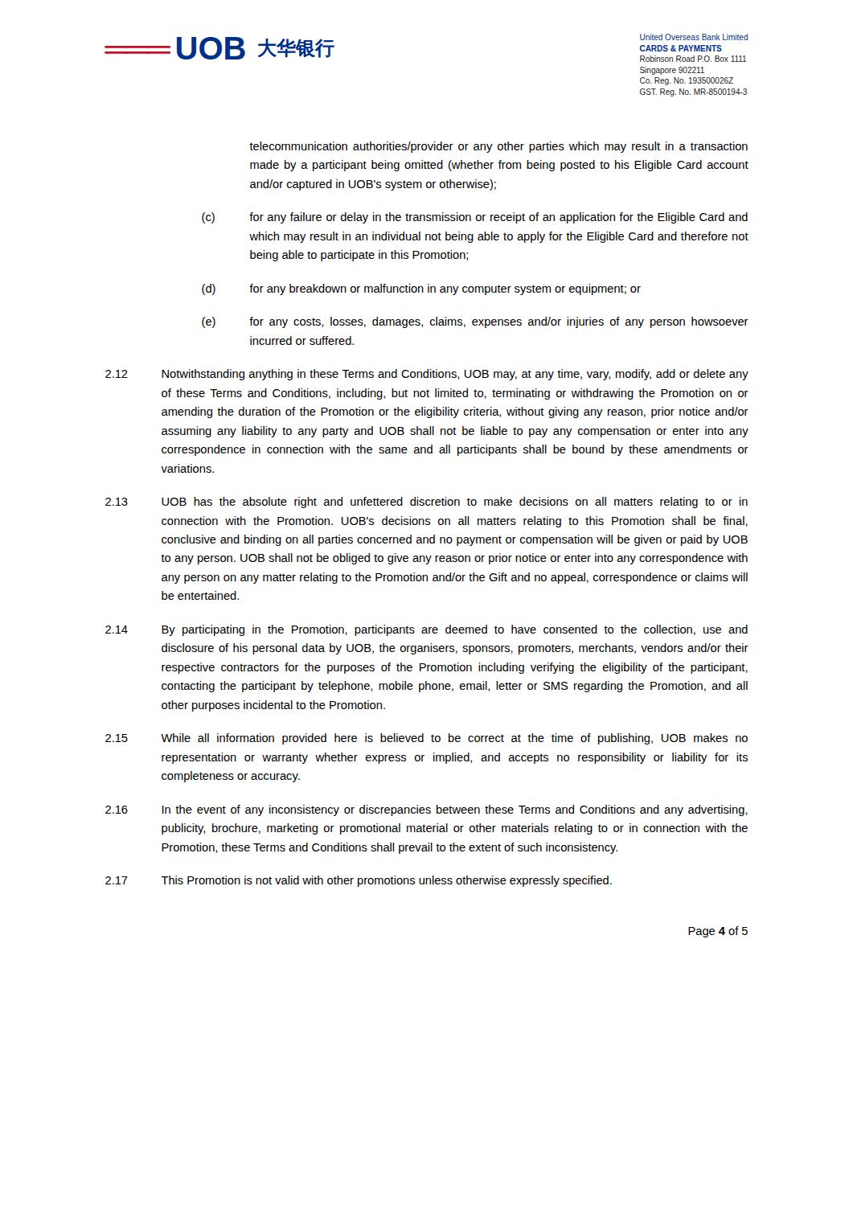═══ UOB 大华银行
United Overseas Bank Limited
CARDS & PAYMENTS
Robinson Road P.O. Box 1111
Singapore 902211
Co. Reg. No. 193500026Z
GST. Reg. No. MR-8500194-3
telecommunication authorities/provider or any other parties which may result in a transaction made by a participant being omitted (whether from being posted to his Eligible Card account and/or captured in UOB's system or otherwise);
(c)
for any failure or delay in the transmission or receipt of an application for the Eligible Card and which may result in an individual not being able to apply for the Eligible Card and therefore not being able to participate in this Promotion;
(d)
for any breakdown or malfunction in any computer system or equipment; or
(e)
for any costs, losses, damages, claims, expenses and/or injuries of any person howsoever incurred or suffered.
2.12
Notwithstanding anything in these Terms and Conditions, UOB may, at any time, vary, modify, add or delete any of these Terms and Conditions, including, but not limited to, terminating or withdrawing the Promotion on or amending the duration of the Promotion or the eligibility criteria, without giving any reason, prior notice and/or assuming any liability to any party and UOB shall not be liable to pay any compensation or enter into any correspondence in connection with the same and all participants shall be bound by these amendments or variations.
2.13
UOB has the absolute right and unfettered discretion to make decisions on all matters relating to or in connection with the Promotion. UOB's decisions on all matters relating to this Promotion shall be final, conclusive and binding on all parties concerned and no payment or compensation will be given or paid by UOB to any person. UOB shall not be obliged to give any reason or prior notice or enter into any correspondence with any person on any matter relating to the Promotion and/or the Gift and no appeal, correspondence or claims will be entertained.
2.14
By participating in the Promotion, participants are deemed to have consented to the collection, use and disclosure of his personal data by UOB, the organisers, sponsors, promoters, merchants, vendors and/or their respective contractors for the purposes of the Promotion including verifying the eligibility of the participant, contacting the participant by telephone, mobile phone, email, letter or SMS regarding the Promotion, and all other purposes incidental to the Promotion.
2.15
While all information provided here is believed to be correct at the time of publishing, UOB makes no representation or warranty whether express or implied, and accepts no responsibility or liability for its completeness or accuracy.
2.16
In the event of any inconsistency or discrepancies between these Terms and Conditions and any advertising, publicity, brochure, marketing or promotional material or other materials relating to or in connection with the Promotion, these Terms and Conditions shall prevail to the extent of such inconsistency.
2.17
This Promotion is not valid with other promotions unless otherwise expressly specified.
Page 4 of 5